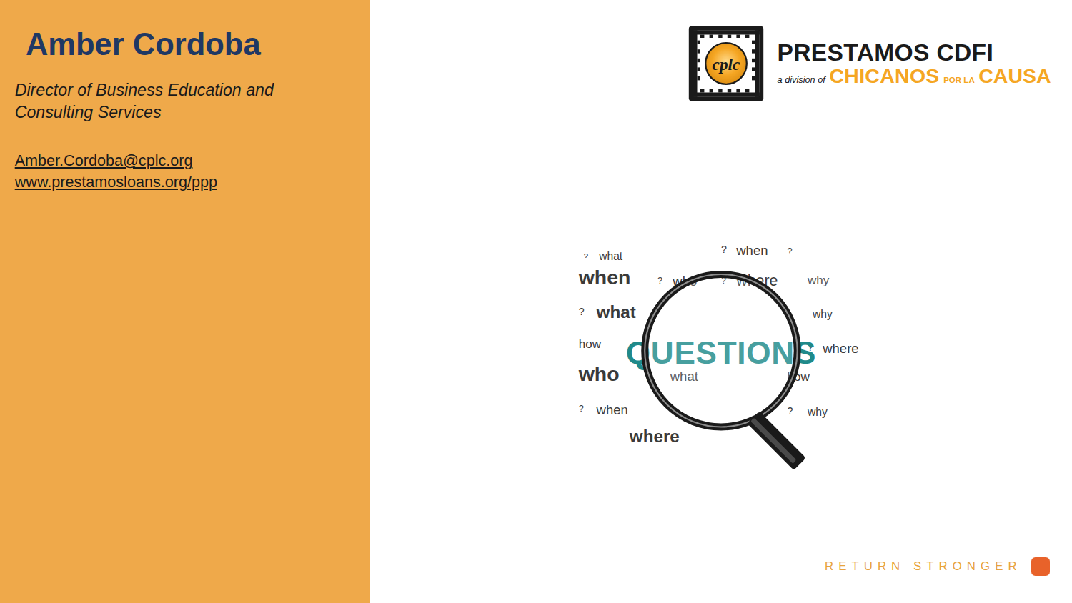Amber Cordoba
Director of Business Education and Consulting Services
Amber.Cordoba@cplc.org www.prestamosloans.org/ppp
cplc
PRESTAMOS CDFI a division of CHICANOS POR LA CAUSA
? what ? when ? when ? who ? where why ? what why how ? where who ? what how ? when ? why where QUESTIONS
RETURN STRONGER